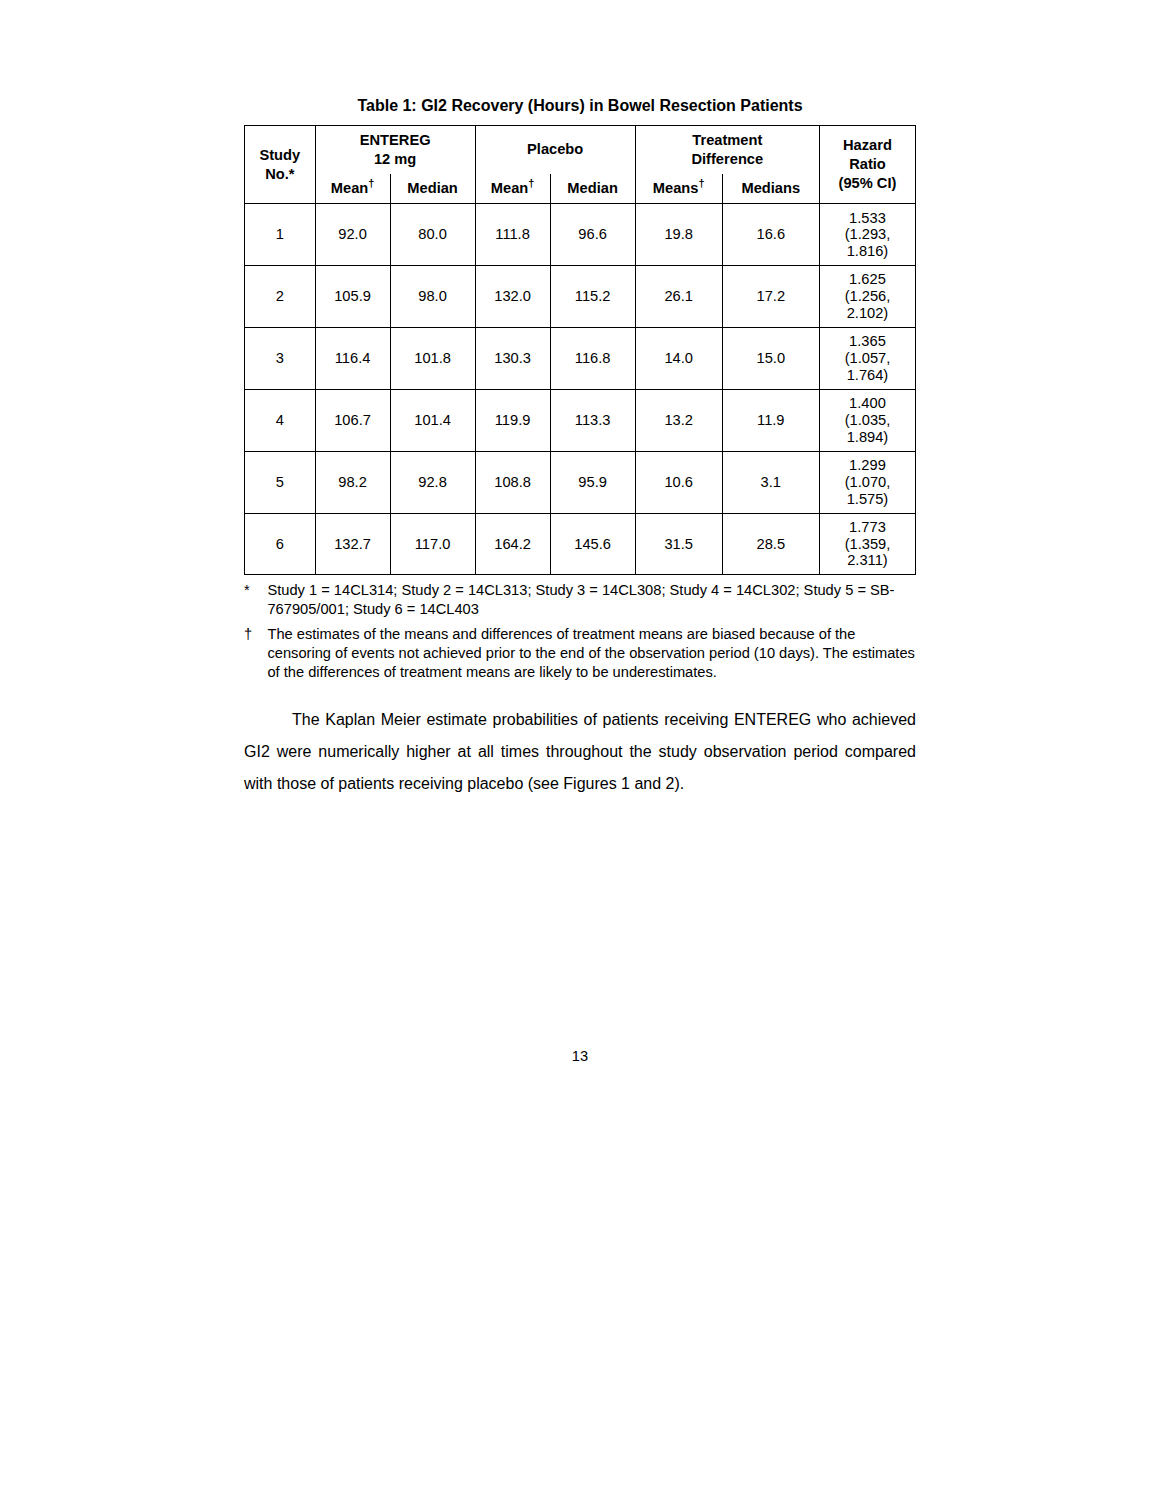Table 1: GI2 Recovery (Hours) in Bowel Resection Patients
| Study No.* | ENTEREG 12 mg | Placebo | Treatment Difference | Hazard Ratio (95% CI) |
| --- | --- | --- | --- | --- |
| Mean † | Median | Mean † | Median | Means † | Medians |
| 1 | 92.0 | 80.0 | 111.8 | 96.6 | 19.8 | 16.6 | 1.533 (1.293, 1.816) |
| 2 | 105.9 | 98.0 | 132.0 | 115.2 | 26.1 | 17.2 | 1.625 (1.256, 2.102) |
| 3 | 116.4 | 101.8 | 130.3 | 116.8 | 14.0 | 15.0 | 1.365 (1.057, 1.764) |
| 4 | 106.7 | 101.4 | 119.9 | 113.3 | 13.2 | 11.9 | 1.400 (1.035, 1.894) |
| 5 | 98.2 | 92.8 | 108.8 | 95.9 | 10.6 | 3.1 | 1.299 (1.070, 1.575) |
| 6 | 132.7 | 117.0 | 164.2 | 145.6 | 31.5 | 28.5 | 1.773 (1.359, 2.311) |
*
Study 1 = 14CL314; Study 2 = 14CL313; Study 3 = 14CL308; Study 4 = 14CL302; Study 5 = SB-767905/001; Study 6 = 14CL403
†
The estimates of the means and differences of treatment means are biased because of the censoring of events not achieved prior to the end of the observation period (10 days). The estimates of the differences of treatment means are likely to be underestimates.
The Kaplan Meier estimate probabilities of patients receiving ENTEREG who achieved GI2 were numerically higher at all times throughout the study observation period compared with those of patients receiving placebo (see Figures 1 and 2).
13